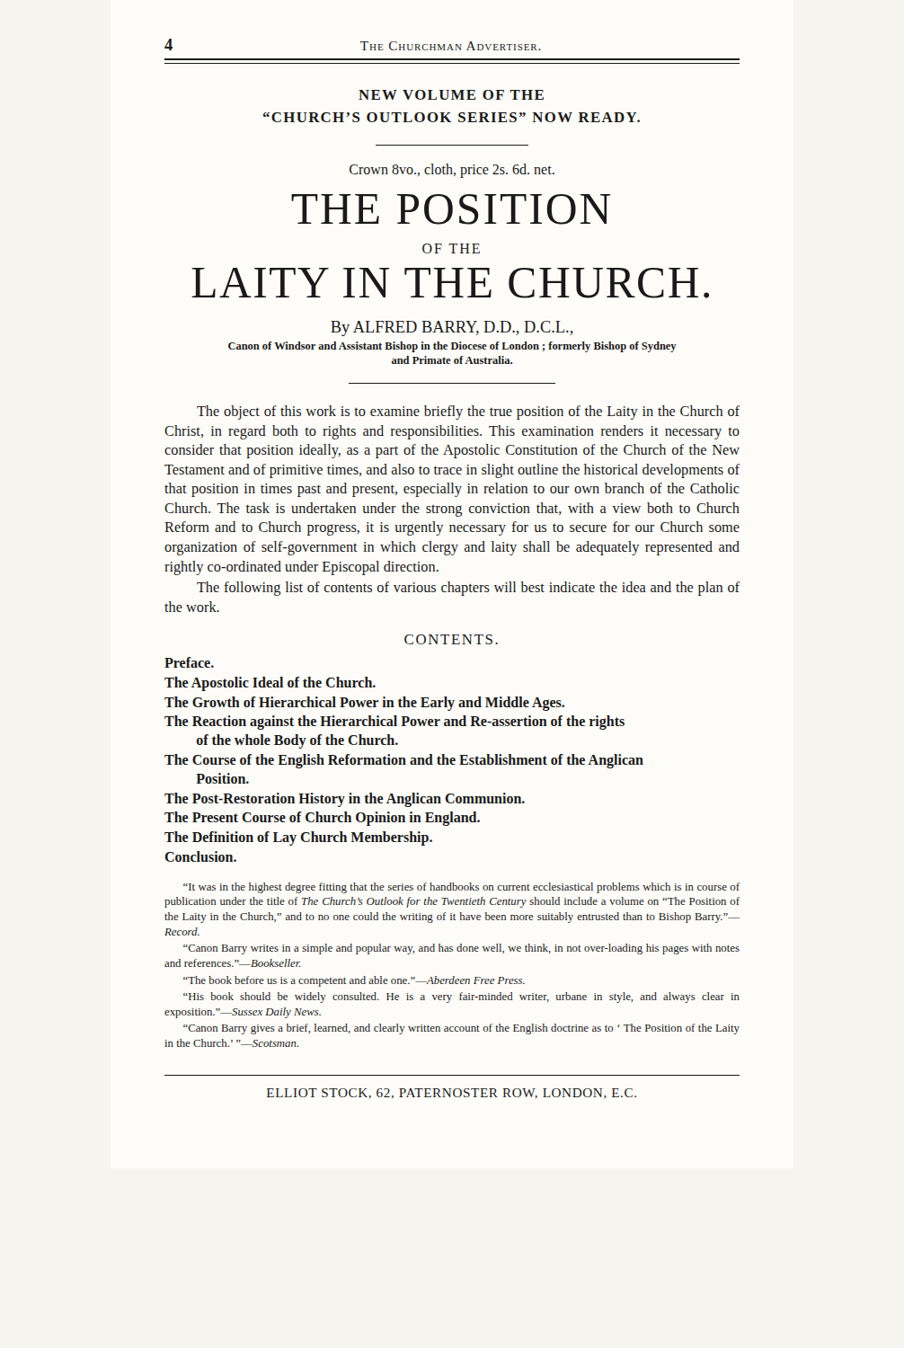4 The Churchman Advertiser.
NEW VOLUME OF THE
“CHURCH’S OUTLOOK SERIES” NOW READY.
Crown 8vo., cloth, price 2s. 6d. net.
THE POSITION
OF THE
LAITY IN THE CHURCH.
By ALFRED BARRY, D.D., D.C.L.,
Canon of Windsor and Assistant Bishop in the Diocese of London ; formerly Bishop of Sydney
and Primate of Australia.
The object of this work is to examine briefly the true position of the Laity in the Church of Christ, in regard both to rights and responsibilities. This examination renders it necessary to consider that position ideally, as a part of the Apostolic Constitution of the Church of the New Testament and of primitive times, and also to trace in slight outline the historical developments of that position in times past and present, especially in relation to our own branch of the Catholic Church. The task is undertaken under the strong conviction that, with a view both to Church Reform and to Church progress, it is urgently necessary for us to secure for our Church some organization of self-government in which clergy and laity shall be adequately represented and rightly co-ordinated under Episcopal direction.
The following list of contents of various chapters will best indicate the idea and the plan of the work.
CONTENTS.
Preface.
The Apostolic Ideal of the Church.
The Growth of Hierarchical Power in the Early and Middle Ages.
The Reaction against the Hierarchical Power and Re-assertion of the rights of the whole Body of the Church.
The Course of the English Reformation and the Establishment of the Anglican Position.
The Post-Restoration History in the Anglican Communion.
The Present Course of Church Opinion in England.
The Definition of Lay Church Membership.
Conclusion.
“It was in the highest degree fitting that the series of handbooks on current ecclesiastical problems which is in course of publication under the title of The Church’s Outlook for the Twentieth Century should include a volume on “The Position of the Laity in the Church,” and to no one could the writing of it have been more suitably entrusted than to Bishop Barry.”—Record.
“Canon Barry writes in a simple and popular way, and has done well, we think, in not over-loading his pages with notes and references.”—Bookseller.
“The book before us is a competent and able one.”—Aberdeen Free Press.
“His book should be widely consulted. He is a very fair-minded writer, urbane in style, and always clear in exposition.”—Sussex Daily News.
“Canon Barry gives a brief, learned, and clearly written account of the English doctrine as to ‘ The Position of the Laity in the Church.’ ”—Scotsman.
ELLIOT STOCK, 62, PATERNOSTER ROW, LONDON, E.C.